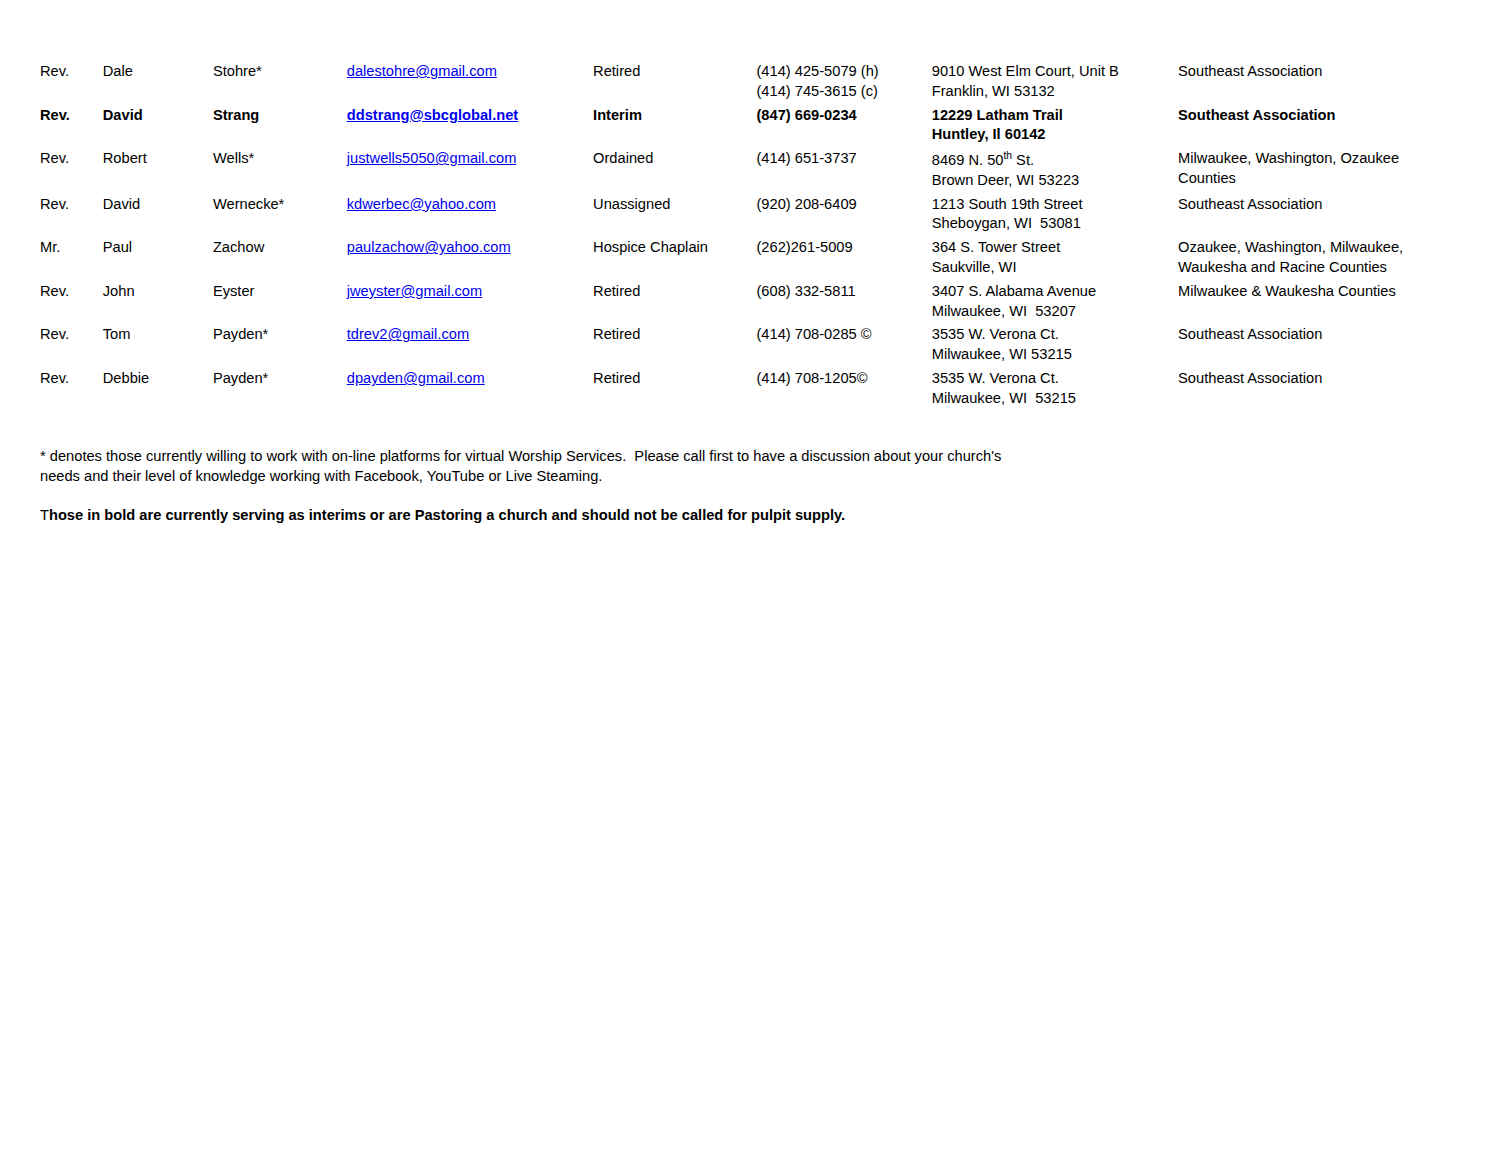| Rev. | Dale | Stohre* | dalestohre@gmail.com | Retired | (414) 425-5079 (h) (414) 745-3615 (c) | 9010 West Elm Court, Unit B Franklin, WI 53132 | Southeast Association |
| Rev. | David | Strang | ddstrang@sbcglobal.net | Interim | (847) 669-0234 | 12229 Latham Trail Huntley, Il 60142 | Southeast Association |
| Rev. | Robert | Wells* | justwells5050@gmail.com | Ordained | (414) 651-3737 | 8469 N. 50 th St. Brown Deer, WI 53223 | Milwaukee, Washington, Ozaukee Counties |
| Rev. | David | Wernecke* | kdwerbec@yahoo.com | Unassigned | (920) 208-6409 | 1213 South 19th Street Sheboygan, WI 53081 | Southeast Association |
| Mr. | Paul | Zachow | paulzachow@yahoo.com | Hospice Chaplain | (262)261-5009 | 364 S. Tower Street Saukville, WI | Ozaukee, Washington, Milwaukee, Waukesha and Racine Counties |
| Rev. | John | Eyster | jweyster@gmail.com | Retired | (608) 332-5811 | 3407 S. Alabama Avenue Milwaukee, WI 53207 | Milwaukee & Waukesha Counties |
| Rev. | Tom | Payden* | tdrev2@gmail.com | Retired | (414) 708-0285 © | 3535 W. Verona Ct. Milwaukee, WI 53215 | Southeast Association |
| Rev. | Debbie | Payden* | dpayden@gmail.com | Retired | (414) 708-1205© | 3535 W. Verona Ct. Milwaukee, WI 53215 | Southeast Association |
* denotes those currently willing to work with on-line platforms for virtual Worship Services. Please call first to have a discussion about your church's needs and their level of knowledge working with Facebook, YouTube or Live Steaming.
Those in bold are currently serving as interims or are Pastoring a church and should not be called for pulpit supply.